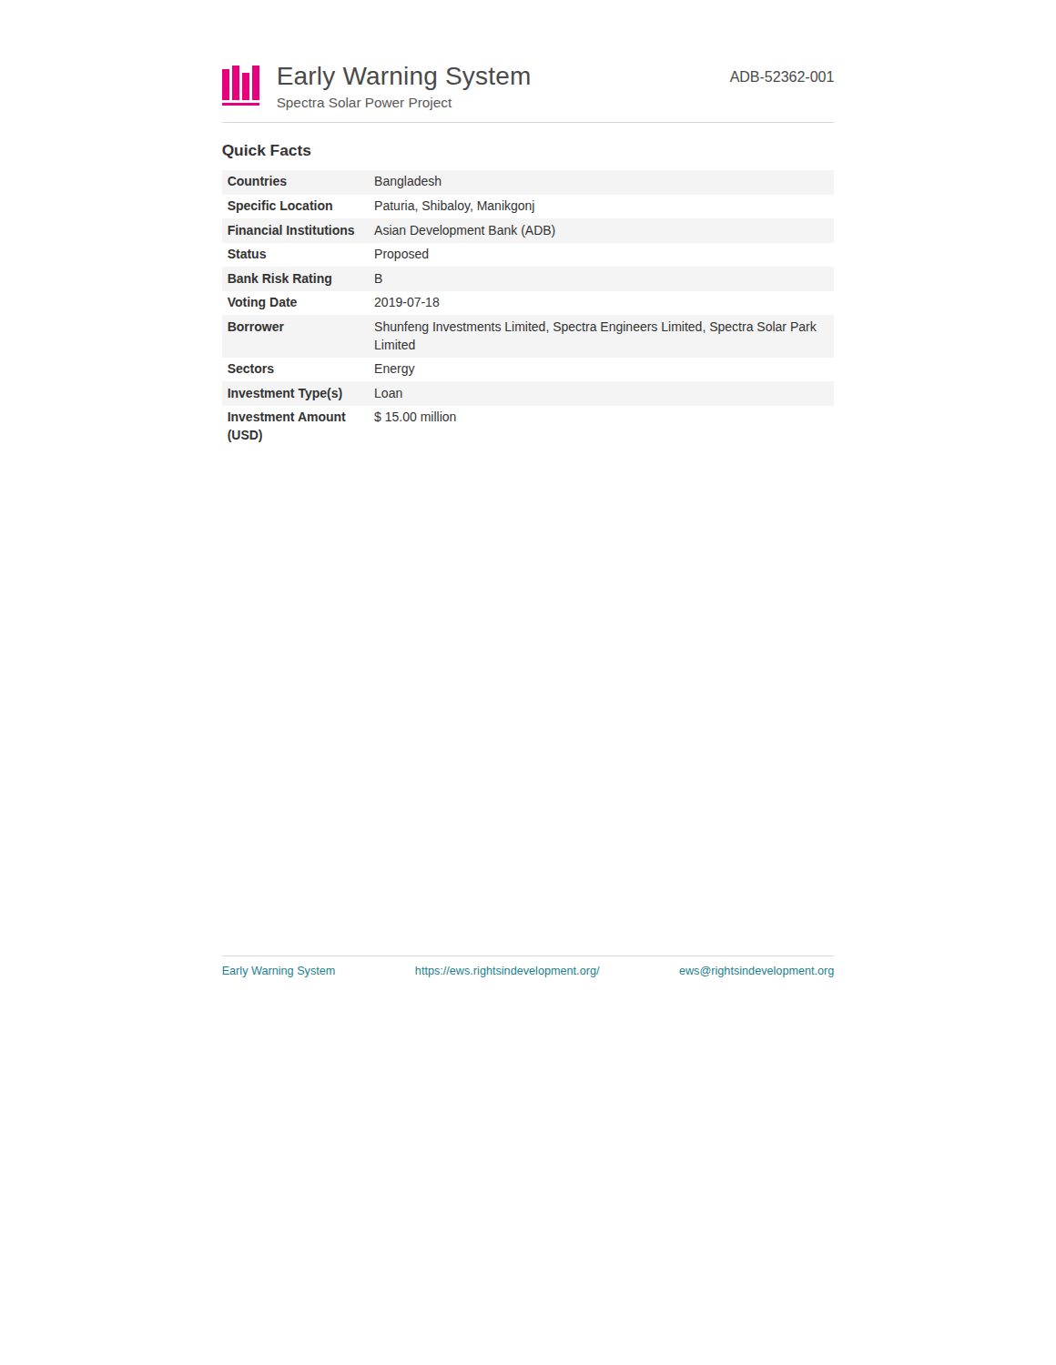Early Warning System
Spectra Solar Power Project
ADB-52362-001
Quick Facts
| Countries | Bangladesh |
| Specific Location | Paturia, Shibaloy, Manikgonj |
| Financial Institutions | Asian Development Bank (ADB) |
| Status | Proposed |
| Bank Risk Rating | B |
| Voting Date | 2019-07-18 |
| Borrower | Shunfeng Investments Limited, Spectra Engineers Limited, Spectra Solar Park Limited |
| Sectors | Energy |
| Investment Type(s) | Loan |
| Investment Amount (USD) | $ 15.00 million |
Early Warning System https://ews.rightsindevelopment.org/ ews@rightsindevelopment.org